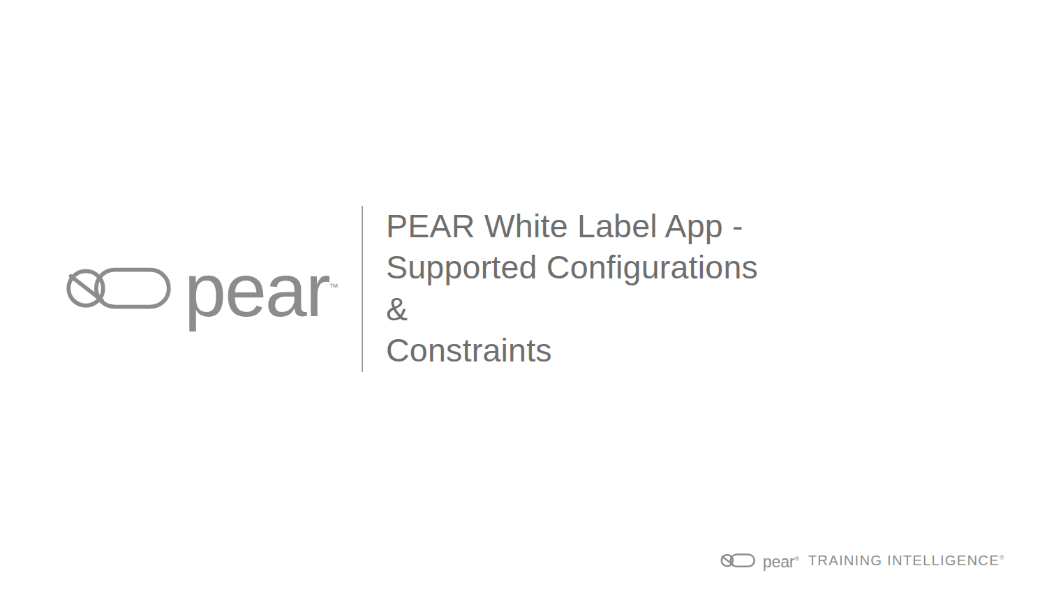pear™
PEAR White Label App -
Supported Configurations &
Constraints
pear® TRAINING INTELLIGENCE®